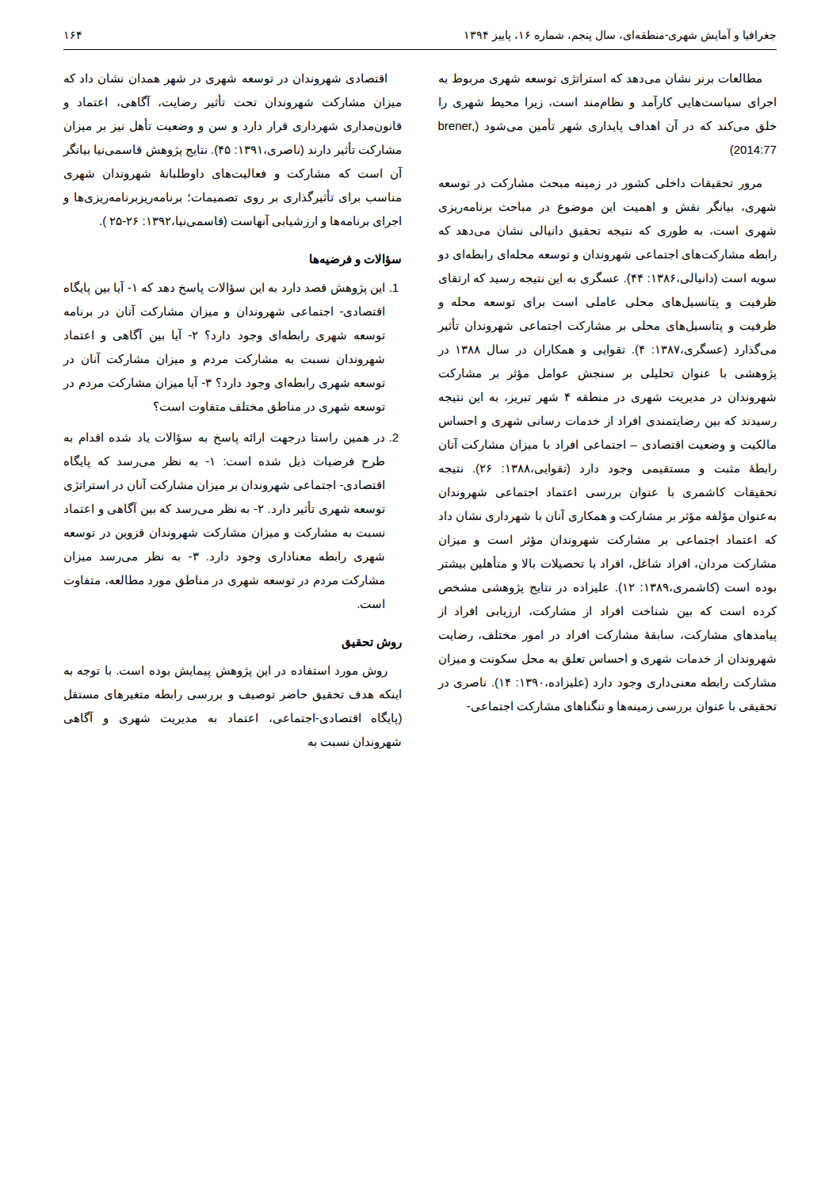جغرافیا و آمایش شهری-منطقه‌ای، سال پنجم، شماره ۱۶، پاییز ۱۳۹۴
۱۶۴
مطالعات برنر نشان می‌دهد که استراتژی توسعه شهری مربوط به اجرای سیاست‌هایی کارآمد و نظام‌مند است، زیرا محیط شهری را خلق می‌کند که در آن اهداف پایداری شهر تأمین می‌شود (brener, 2014:77)
مرور تحقیقات داخلی کشور در زمینه مبحث مشارکت در توسعه شهری، بیانگر نقش و اهمیت این موضوع در مباحث برنامه‌ریزی شهری است، به طوری که نتیجه تحقیق دانیالی نشان می‌دهد که رابطه مشارکت‌های اجتماعی شهروندان و توسعه محله‌ای رابطه‌ای دو سویه است (دانیالی،۱۳۸۶: ۴۴). عسگری به این نتیجه رسید که ارتقای ظرفیت و پتانسیل‌های محلی عاملی است برای توسعه محله و ظرفیت و پتانسیل‌های محلی بر مشارکت اجتماعی شهروندان تأثیر می‌گذارد (عسگری،۱۳۸۷: ۴). تقوایی و همکاران در سال ۱۳۸۸ در پژوهشی با عنوان تحلیلی بر سنجش عوامل مؤثر بر مشارکت شهروندان در مدیریت شهری در منطقه ۴ شهر تبریز، به این نتیجه رسیدند که بین رضایتمندی افراد از خدمات رسانی شهری و احساس مالکیت و وضعیت اقتصادی – اجتماعی افراد با میزان مشارکت آنان رابطهٔ مثبت و مستقیمی وجود دارد (تقوایی،۱۳۸۸: ۲۶). نتیجه تحقیقات کاشمری با عنوان بررسی اعتماد اجتماعی شهروندان به‌عنوان مؤلفه مؤثر بر مشارکت و همکاری آنان با شهرداری نشان داد که اعتماد اجتماعی بر مشارکت شهروندان مؤثر است و میزان مشارکت مردان، افراد شاغل، افراد با تحصیلات بالا و متأهلین بیشتر بوده است (کاشمری،۱۳۸۹: ۱۲). علیزاده در نتایج پژوهشی مشخص کرده است که بین شناخت افراد از مشارکت، ارزیابی افراد از پیامدهای مشارکت، سابقهٔ مشارکت افراد در امور مختلف، رضایت شهروندان از خدمات شهری و احساس تعلق به محل سکونت و میزان مشارکت رابطه معنی‌داری وجود دارد (علیزاده،۱۳۹۰: ۱۴). ناصری در تحقیقی با عنوان بررسی زمینه‌ها و تنگناهای مشارکت اجتماعی-
اقتصادی شهروندان در توسعه شهری در شهر همدان نشان داد که میزان مشارکت شهروندان تحت تأثیر رضایت، آگاهی، اعتماد و قانون‌مداری شهرداری قرار دارد و سن و وضعیت تأهل نیز بر میزان مشارکت تأثیر دارند (ناصری،۱۳۹۱: ۴۵). نتایج پژوهش قاسمی‌نیا بیانگر آن است که مشارکت و فعالیت‌های داوطلبانهٔ شهروندان شهری مناسب برای تأثیرگذاری بر روی تصمیمات؛ برنامه‌ریزبرنامه‌ریزی‌ها و اجرای برنامه‌ها و ارزشیابی آنهاست (قاسمی‌نیا،۱۳۹۲: ۲۶-۲۵ ).
سؤالات و فرضیه‌ها
این پژوهش قصد دارد به این سؤالات پاسخ دهد که ۱- آیا بین پایگاه اقتصادی- اجتماعی شهروندان و میزان مشارکت آنان در برنامه توسعه شهری رابطه‌ای وجود دارد؟ ۲- آیا بین آگاهی و اعتماد شهروندان نسبت به مشارکت مردم و میزان مشارکت آنان در توسعه شهری رابطه‌ای وجود دارد؟ ۳- آیا میزان مشارکت مردم در توسعه شهری در مناطق مختلف متفاوت است؟
در همین راستا درجهت ارائه پاسخ به سؤالات یاد شده اقدام به طرح فرضیات ذیل شده است: ۱- به نظر می‌رسد که پایگاه اقتصادی- اجتماعی شهروندان بر میزان مشارکت آنان در استراتژی توسعه شهری تأثیر دارد. ۲- به نظر می‌رسد که بین آگاهی و اعتماد نسبت به مشارکت و میزان مشارکت شهروندان قزوین در توسعه شهری رابطه معناداری وجود دارد. ۳- به نظر می‌رسد میزان مشارکت مردم در توسعه شهری در مناطق مورد مطالعه، متفاوت است.
روش تحقیق
روش مورد استفاده در این پژوهش پیمایش بوده است. با توجه به اینکه هدف تحقیق حاضر توصیف و بررسی رابطه متغیرهای مستقل (پایگاه اقتصادی-اجتماعی، اعتماد به مدیریت شهری و آگاهی شهروندان نسبت به